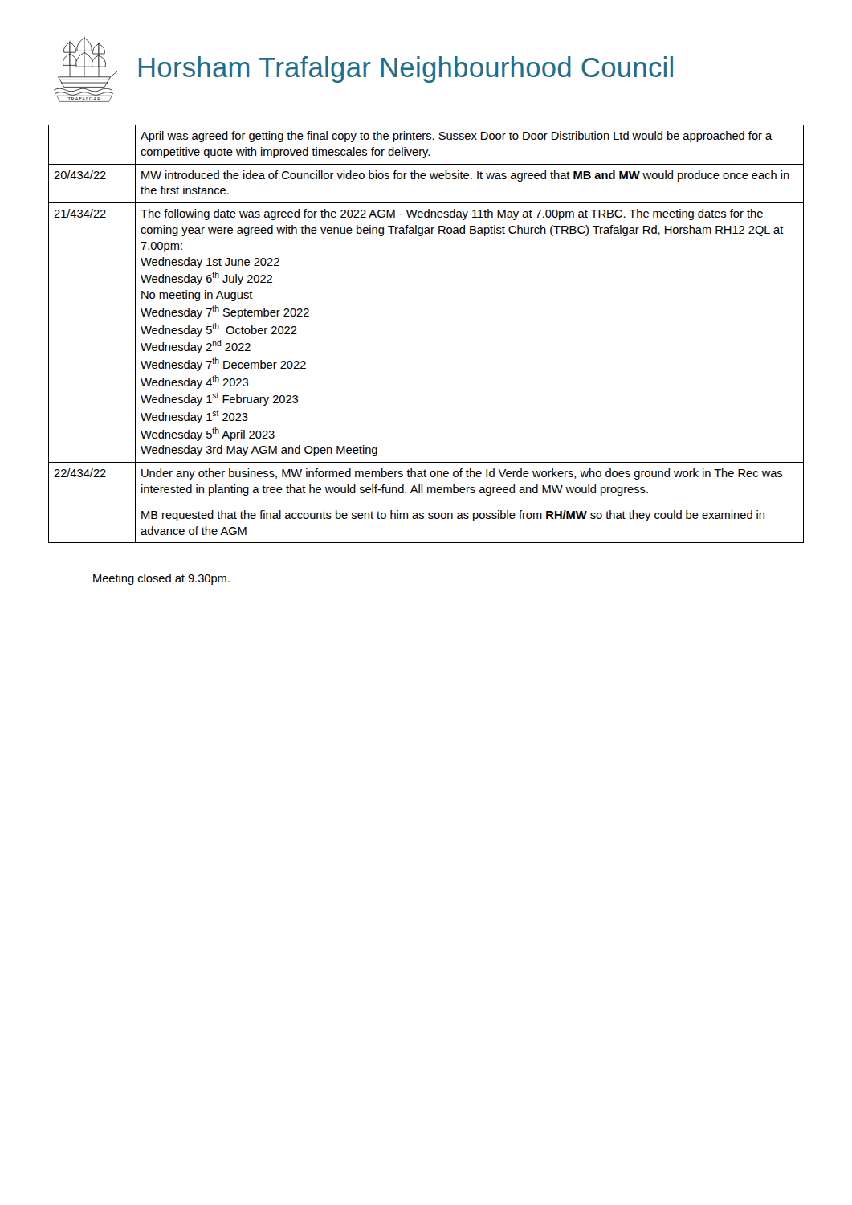TRAFALGAR
Horsham Trafalgar Neighbourhood Council
| | April was agreed for getting the final copy to the printers. Sussex Door to Door Distribution Ltd would be approached for a competitive quote with improved timescales for delivery. |
| 20/434/22 | MW introduced the idea of Councillor video bios for the website. It was agreed that MB and MW would produce once each in the first instance. |
| 21/434/22 | The following date was agreed for the 2022 AGM - Wednesday 11th May at 7.00pm at TRBC. The meeting dates for the coming year were agreed with the venue being Trafalgar Road Baptist Church (TRBC) Trafalgar Rd, Horsham RH12 2QL at 7.00pm: Wednesday 1st June 2022 Wednesday 6 th July 2022 No meeting in August Wednesday 7 th September 2022 Wednesday 5 th October 2022 Wednesday 2 nd 2022 Wednesday 7 th December 2022 Wednesday 4 th 2023 Wednesday 1 st February 2023 Wednesday 1 st 2023 Wednesday 5 th April 2023 Wednesday 3rd May AGM and Open Meeting |
| 22/434/22 | Under any other business, MW informed members that one of the Id Verde workers, who does ground work in The Rec was interested in planting a tree that he would self-fund. All members agreed and MW would progress. MB requested that the final accounts be sent to him as soon as possible from RH/MW so that they could be examined in advance of the AGM |
Meeting closed at 9.30pm.